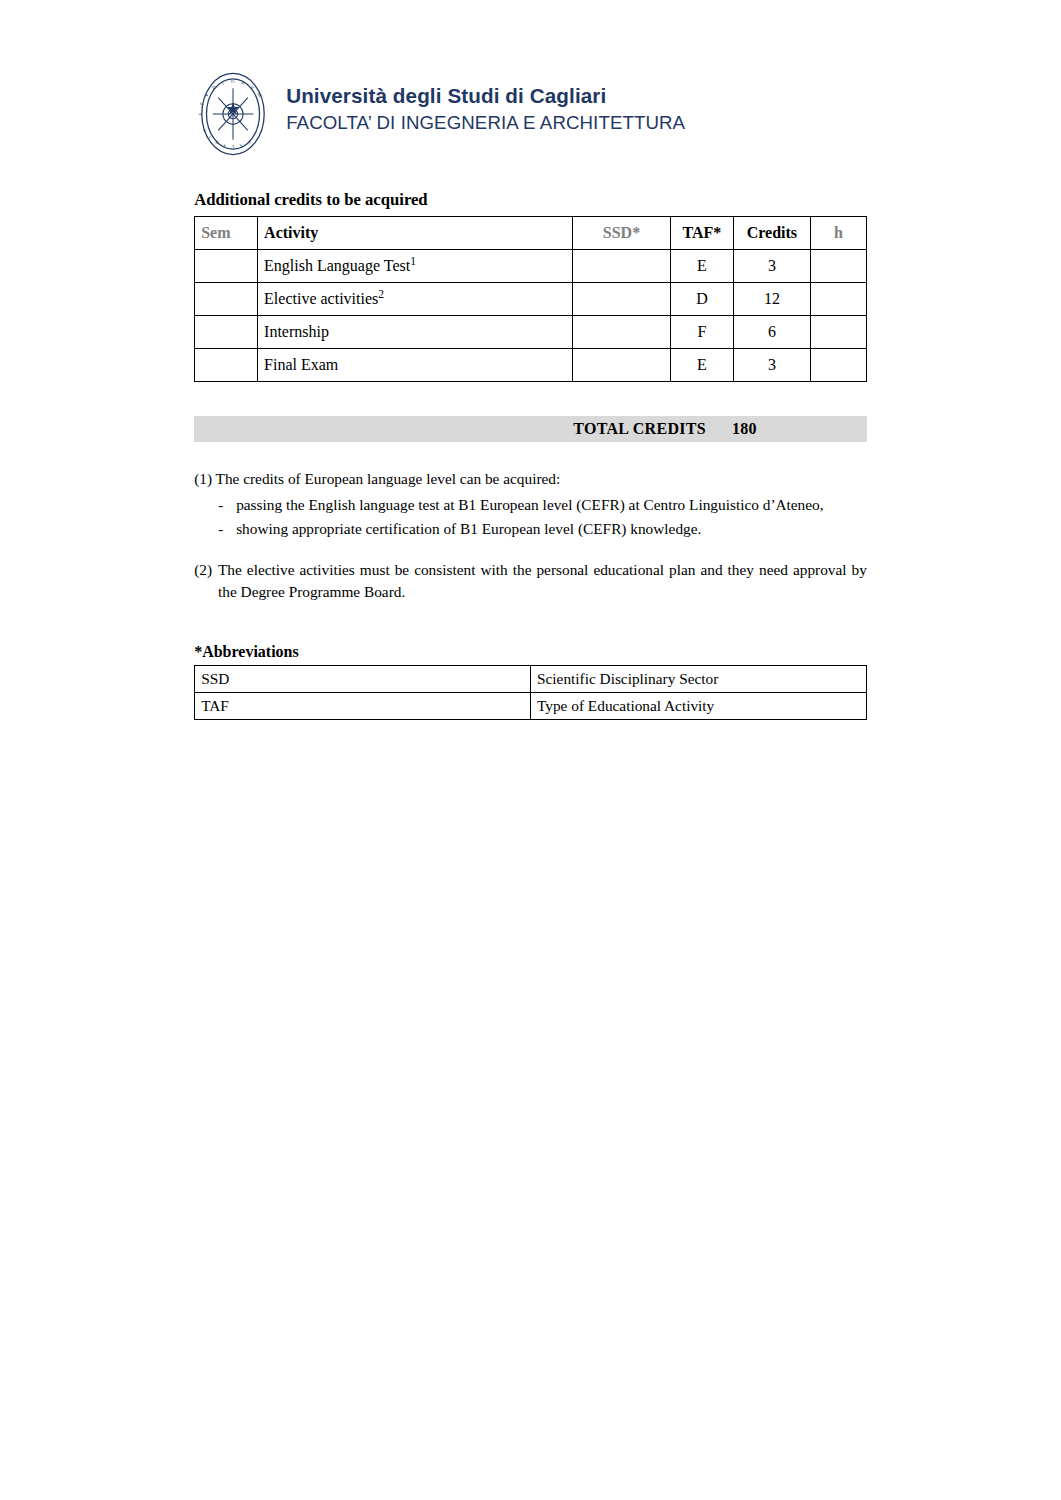S T V D I O R V M C A L A R I T
Università degli Studi di Cagliari
FACOLTA’ DI INGEGNERIA E ARCHITETTURA
Additional credits to be acquired
| Sem | Activity | SSD* | TAF* | Credits | h |
| --- | --- | --- | --- | --- | --- |
| | English Language Test 1 | | E | 3 | |
| | Elective activities 2 | | D | 12 | |
| | Internship | | F | 6 | |
| | Final Exam | | E | 3 | |
TOTAL CREDITS 180
(1) The credits of European language level can be acquired:
passing the English language test at B1 European level (CEFR) at Centro Linguistico d’Ateneo,
showing appropriate certification of B1 European level (CEFR) knowledge.
(2)
The elective activities must be consistent with the personal educational plan and they need approval by the Degree Programme Board.
*Abbreviations
| SSD | Scientific Disciplinary Sector |
| TAF | Type of Educational Activity |